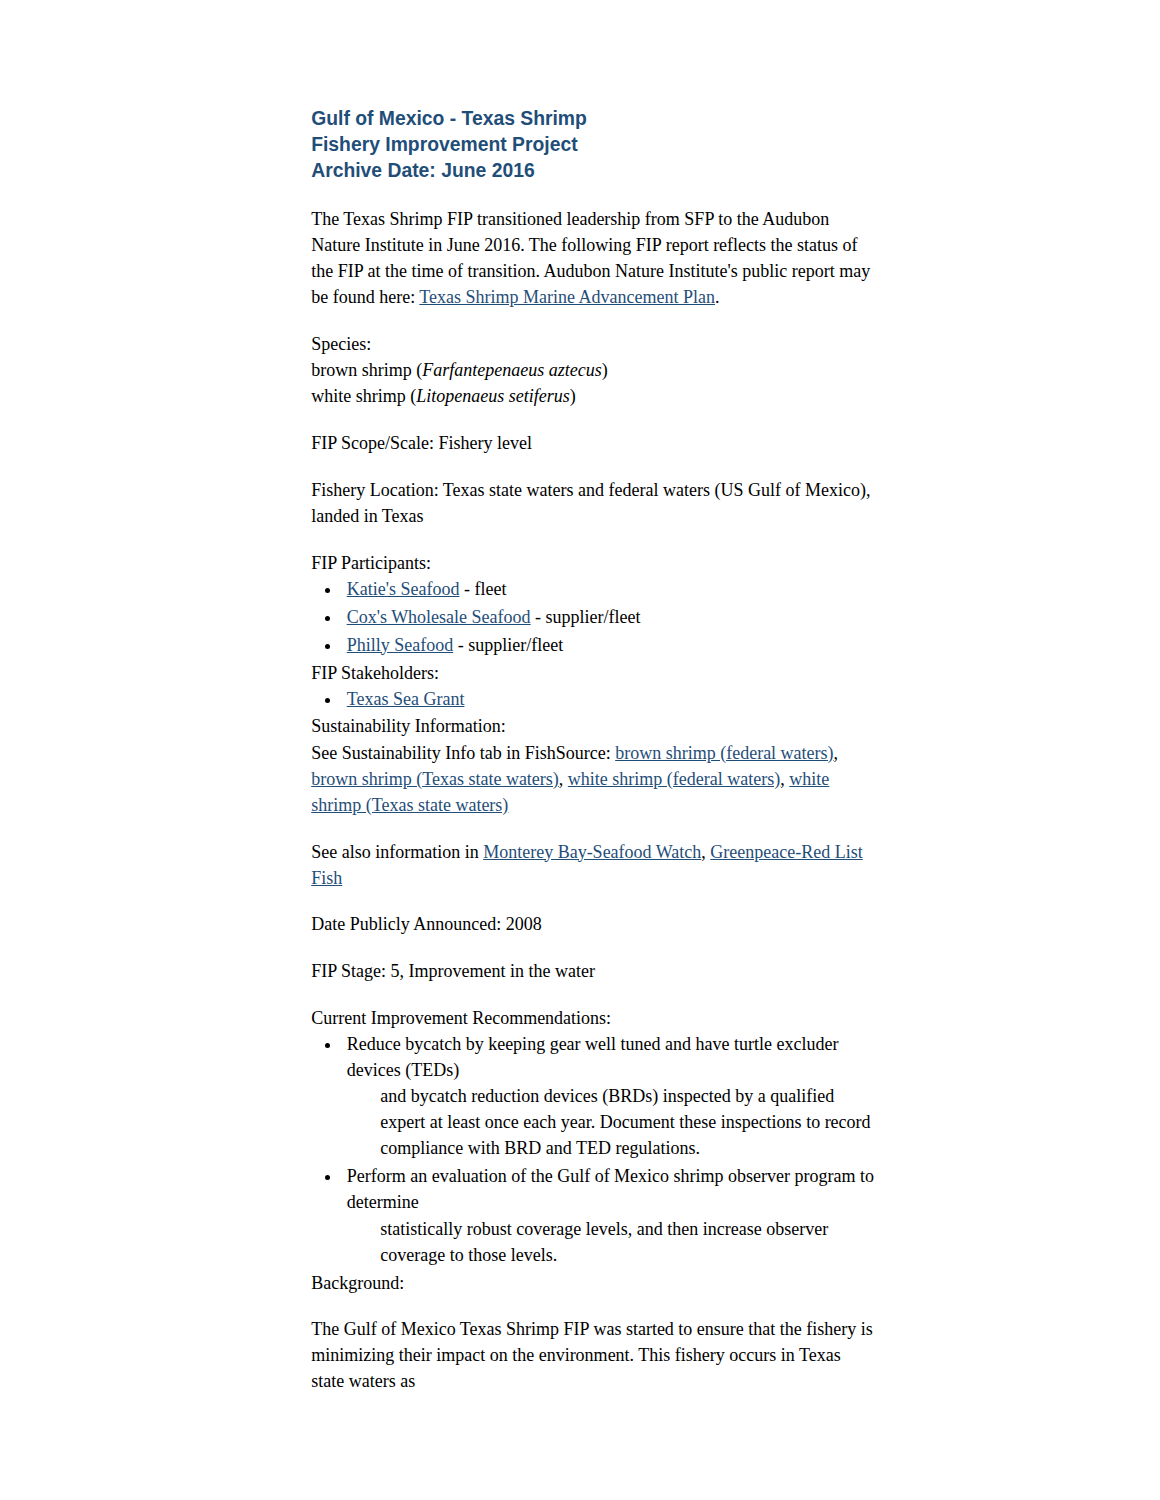Gulf of Mexico - Texas Shrimp
Fishery Improvement Project
Archive Date: June 2016
The Texas Shrimp FIP transitioned leadership from SFP to the Audubon Nature Institute in June 2016. The following FIP report reflects the status of the FIP at the time of transition. Audubon Nature Institute's public report may be found here: Texas Shrimp Marine Advancement Plan.
Species:
brown shrimp (Farfantepenaeus aztecus)
white shrimp (Litopenaeus setiferus)
FIP Scope/Scale: Fishery level
Fishery Location: Texas state waters and federal waters (US Gulf of Mexico), landed in Texas
FIP Participants:
Katie's Seafood - fleet
Cox's Wholesale Seafood - supplier/fleet
Philly Seafood - supplier/fleet
FIP Stakeholders:
Texas Sea Grant
Sustainability Information:
See Sustainability Info tab in FishSource: brown shrimp (federal waters), brown shrimp (Texas state waters), white shrimp (federal waters), white shrimp (Texas state waters)
See also information in Monterey Bay-Seafood Watch, Greenpeace-Red List Fish
Date Publicly Announced: 2008
FIP Stage: 5, Improvement in the water
Current Improvement Recommendations:
Reduce bycatch by keeping gear well tuned and have turtle excluder devices (TEDs) and bycatch reduction devices (BRDs) inspected by a qualified expert at least once each year. Document these inspections to record compliance with BRD and TED regulations.
Perform an evaluation of the Gulf of Mexico shrimp observer program to determine statistically robust coverage levels, and then increase observer coverage to those levels.
Background:
The Gulf of Mexico Texas Shrimp FIP was started to ensure that the fishery is minimizing their impact on the environment. This fishery occurs in Texas state waters as